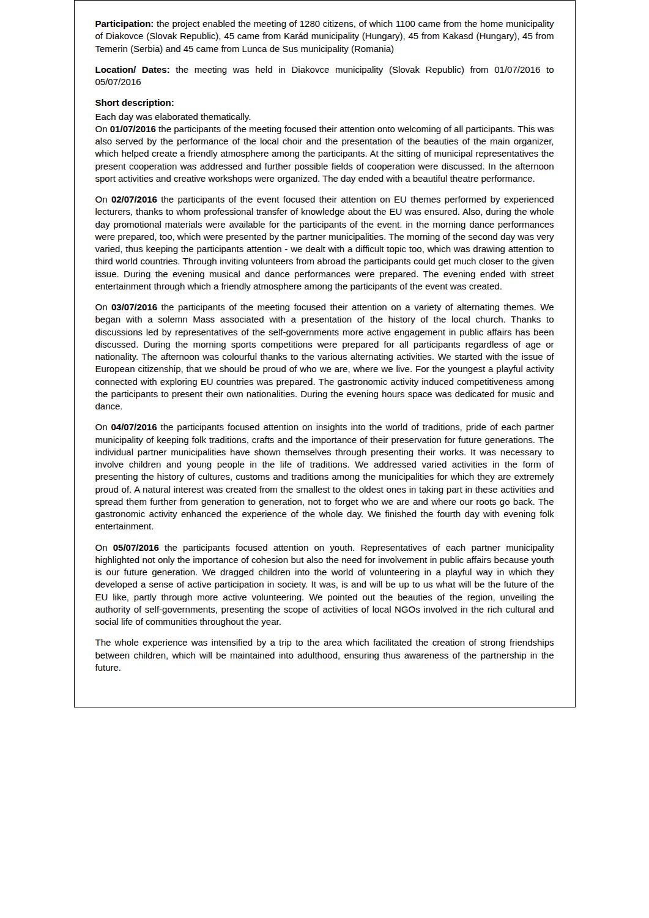Participation: the project enabled the meeting of 1280 citizens, of which 1100 came from the home municipality of Diakovce (Slovak Republic), 45 came from Karád municipality (Hungary), 45 from Kakasd (Hungary), 45 from Temerin (Serbia) and 45 came from Lunca de Sus municipality (Romania)
Location/ Dates: the meeting was held in Diakovce municipality (Slovak Republic) from 01/07/2016 to 05/07/2016
Short description:
Each day was elaborated thematically.
On 01/07/2016 the participants of the meeting focused their attention onto welcoming of all participants. This was also served by the performance of the local choir and the presentation of the beauties of the main organizer, which helped create a friendly atmosphere among the participants. At the sitting of municipal representatives the present cooperation was addressed and further possible fields of cooperation were discussed. In the afternoon sport activities and creative workshops were organized. The day ended with a beautiful theatre performance.
On 02/07/2016 the participants of the event focused their attention on EU themes performed by experienced lecturers, thanks to whom professional transfer of knowledge about the EU was ensured. Also, during the whole day promotional materials were available for the participants of the event. in the morning dance performances were prepared, too, which were presented by the partner municipalities. The morning of the second day was very varied, thus keeping the participants attention - we dealt with a difficult topic too, which was drawing attention to third world countries. Through inviting volunteers from abroad the participants could get much closer to the given issue. During the evening musical and dance performances were prepared. The evening ended with street entertainment through which a friendly atmosphere among the participants of the event was created.
On 03/07/2016 the participants of the meeting focused their attention on a variety of alternating themes. We began with a solemn Mass associated with a presentation of the history of the local church. Thanks to discussions led by representatives of the self-governments more active engagement in public affairs has been discussed. During the morning sports competitions were prepared for all participants regardless of age or nationality. The afternoon was colourful thanks to the various alternating activities. We started with the issue of European citizenship, that we should be proud of who we are, where we live. For the youngest a playful activity connected with exploring EU countries was prepared. The gastronomic activity induced competitiveness among the participants to present their own nationalities. During the evening hours space was dedicated for music and dance.
On 04/07/2016 the participants focused attention on insights into the world of traditions, pride of each partner municipality of keeping folk traditions, crafts and the importance of their preservation for future generations. The individual partner municipalities have shown themselves through presenting their works. It was necessary to involve children and young people in the life of traditions. We addressed varied activities in the form of presenting the history of cultures, customs and traditions among the municipalities for which they are extremely proud of. A natural interest was created from the smallest to the oldest ones in taking part in these activities and spread them further from generation to generation, not to forget who we are and where our roots go back. The gastronomic activity enhanced the experience of the whole day. We finished the fourth day with evening folk entertainment.
On 05/07/2016 the participants focused attention on youth. Representatives of each partner municipality highlighted not only the importance of cohesion but also the need for involvement in public affairs because youth is our future generation. We dragged children into the world of volunteering in a playful way in which they developed a sense of active participation in society. It was, is and will be up to us what will be the future of the EU like, partly through more active volunteering. We pointed out the beauties of the region, unveiling the authority of self-governments, presenting the scope of activities of local NGOs involved in the rich cultural and social life of communities throughout the year.
The whole experience was intensified by a trip to the area which facilitated the creation of strong friendships between children, which will be maintained into adulthood, ensuring thus awareness of the partnership in the future.